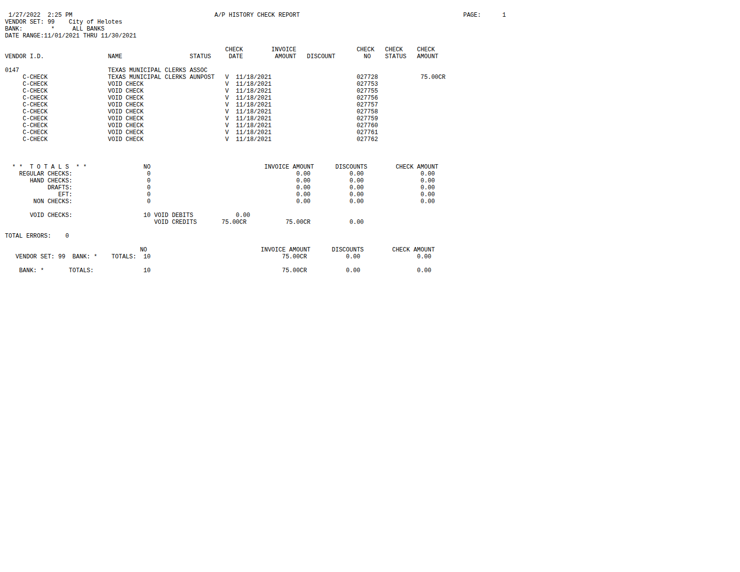1/27/2022 2:25 PM A/P HISTORY CHECK REPORT PAGE: 1 VENDOR SET: 99 City of Helotes BANK: * ALL BANKS DATE RANGE:11/01/2021 THRU 11/30/2021 CHECK INVOICE CHECK CHECK CHECK VENDOR I.D. NAME STATUS DATE AMOUNT DISCOUNT NO STATUS AMOUNT 0147 TEXAS MUNICIPAL CLERKS ASSOC C-CHECK TEXAS MUNICIPAL CLERKS AUNPOST V 11/18/2021 027728 75.00CR C-CHECK VOID CHECK V 11/18/2021 027753 C-CHECK VOID CHECK V 11/18/2021 027755 C-CHECK VOID CHECK V 11/18/2021 027756 C-CHECK VOID CHECK V 11/18/2021 027757 C-CHECK VOID CHECK V 11/18/2021 027758 C-CHECK VOID CHECK V 11/18/2021 027759 C-CHECK VOID CHECK V 11/18/2021 027760 C-CHECK VOID CHECK V 11/18/2021 027761 C-CHECK VOID CHECK V 11/18/2021 027762 * * T O T A L S * * NO INVOICE AMOUNT DISCOUNTS CHECK AMOUNT REGULAR CHECKS: 0 0.00 0.00 0.00 HAND CHECKS: 0 0.00 0.00 0.00 DRAFTS: 0 0.00 0.00 0.00 EFT: 0 0.00 0.00 0.00 NON CHECKS: 0 0.00 0.00 0.00 VOID CHECKS: 10 VOID DEBITS 0.00 VOID CREDITS 75.00CR 75.00CR 0.00 TOTAL ERRORS: 0 NO INVOICE AMOUNT DISCOUNTS CHECK AMOUNT VENDOR SET: 99 BANK: * TOTALS: 10 75.00CR 0.00 0.00 BANK: * TOTALS: 10 75.00CR 0.00 0.00